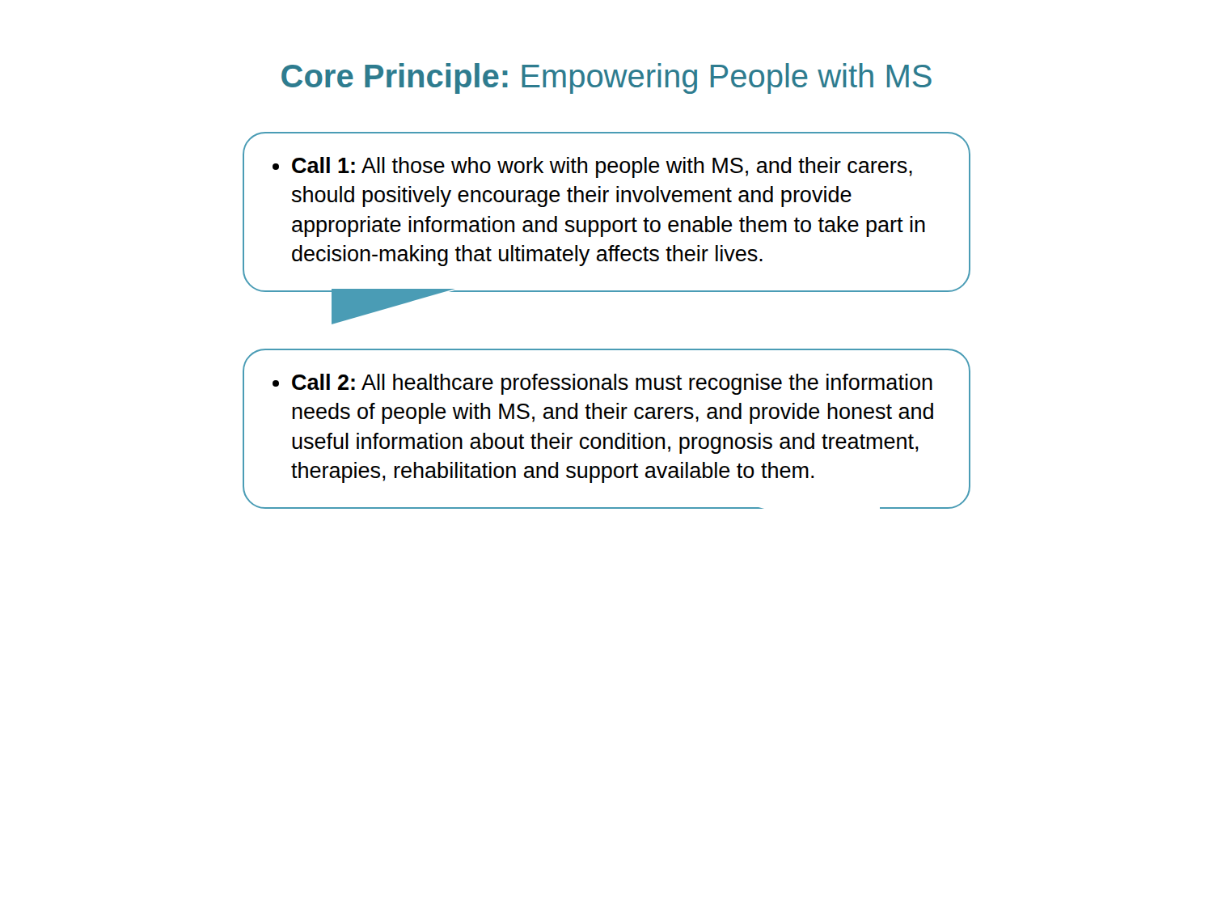Core Principle: Empowering People with MS
Call 1: All those who work with people with MS, and their carers, should positively encourage their involvement and provide appropriate information and support to enable them to take part in decision-making that ultimately affects their lives.
Call 2: All healthcare professionals must recognise the information needs of people with MS, and their carers, and provide honest and useful information about their condition, prognosis and treatment, therapies, rehabilitation and support available to them.